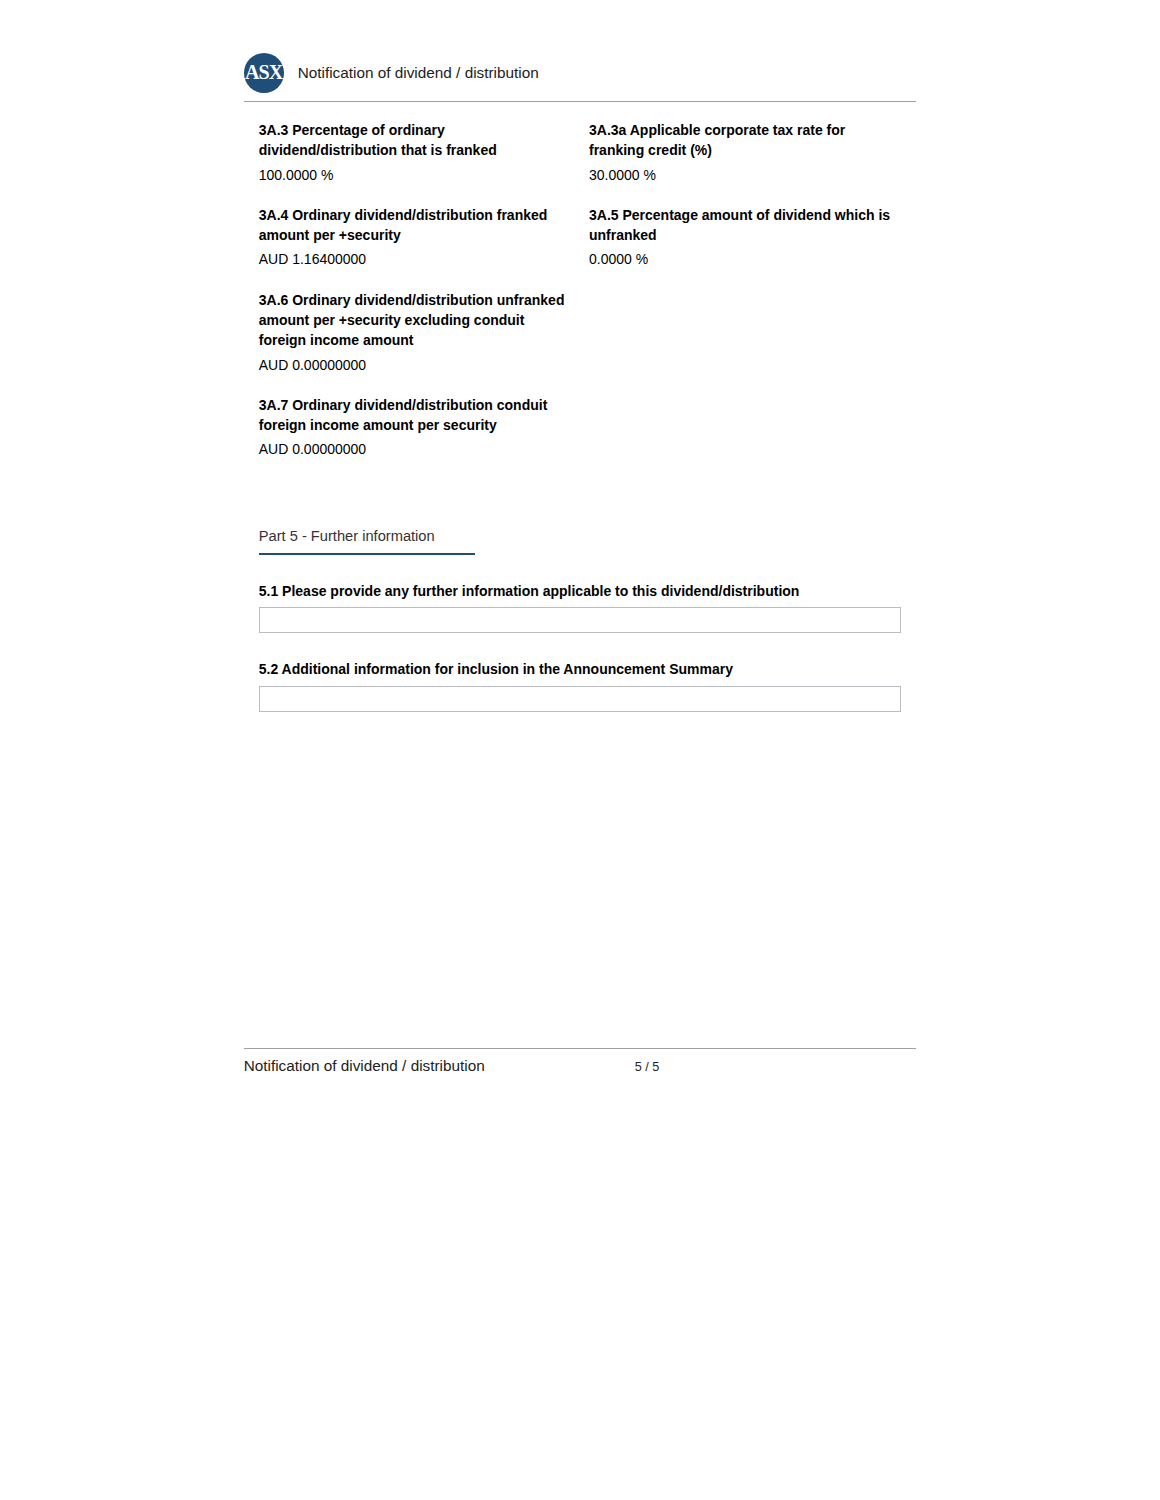ASX
Notification of dividend / distribution
3A.3 Percentage of ordinary dividend/distribution that is franked
100.0000 %
3A.3a Applicable corporate tax rate for franking credit (%)
30.0000 %
3A.4 Ordinary dividend/distribution franked amount per +security
AUD 1.16400000
3A.5 Percentage amount of dividend which is unfranked
0.0000 %
3A.6 Ordinary dividend/distribution unfranked amount per +security excluding conduit foreign income amount
AUD 0.00000000
3A.7 Ordinary dividend/distribution conduit foreign income amount per security
AUD 0.00000000
Part 5 - Further information
5.1 Please provide any further information applicable to this dividend/distribution
5.2 Additional information for inclusion in the Announcement Summary
Notification of dividend / distribution
5 / 5